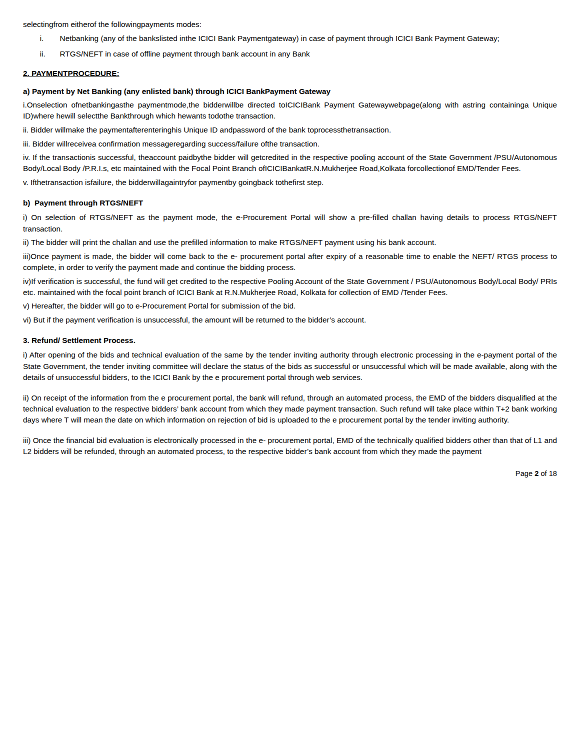selectingfrom eitherof the followingpayments modes:
i. Netbanking (any of the bankslisted inthe ICICI Bank Paymentgateway) in case of payment through ICICI Bank Payment Gateway;
ii. RTGS/NEFT in case of offline payment through bank account in any Bank
2. PAYMENTPROCEDURE:
a) Payment by Net Banking (any enlisted bank) through ICICI BankPayment Gateway
i.Onselection ofnetbankingasthe paymentmode,the bidderwillbe directed toICICIBank Payment Gatewaywebpage(along with astring containinga Unique ID)where hewill selectthe Bankthrough which hewants todothe transaction.
ii. Bidder willmake the paymentafterenteringhis Unique ID andpassword of the bank toprocessthetransaction.
iii. Bidder willreceivea confirmation messageregarding success/failure ofthe transaction.
iv. If the transactionis successful, theaccount paidbythe bidder will getcredited in the respective pooling account of the State Government /PSU/Autonomous Body/Local Body /P.R.I.s, etc maintained with the Focal Point Branch ofICICIBankatR.N.Mukherjee Road,Kolkata forcollectionof EMD/Tender Fees.
v. Ifthetransaction isfailure, the bidderwillagaintryfor paymentby goingback tothefirst step.
b) Payment through RTGS/NEFT
i) On selection of RTGS/NEFT as the payment mode, the e-Procurement Portal will show a pre-filled challan having details to process RTGS/NEFT transaction.
ii) The bidder will print the challan and use the prefilled information to make RTGS/NEFT payment using his bank account.
iii)Once payment is made, the bidder will come back to the e- procurement portal after expiry of a reasonable time to enable the NEFT/ RTGS process to complete, in order to verify the payment made and continue the bidding process.
iv)If verification is successful, the fund will get credited to the respective Pooling Account of the State Government / PSU/Autonomous Body/Local Body/ PRIs etc. maintained with the focal point branch of ICICI Bank at R.N.Mukherjee Road, Kolkata for collection of EMD /Tender Fees.
v) Hereafter, the bidder will go to e-Procurement Portal for submission of the bid.
vi) But if the payment verification is unsuccessful, the amount will be returned to the bidder’s account.
3. Refund/ Settlement Process.
i) After opening of the bids and technical evaluation of the same by the tender inviting authority through electronic processing in the e-payment portal of the State Government, the tender inviting committee will declare the status of the bids as successful or unsuccessful which will be made available, along with the details of unsuccessful bidders, to the ICICI Bank by the e procurement portal through web services.
ii) On receipt of the information from the e procurement portal, the bank will refund, through an automated process, the EMD of the bidders disqualified at the technical evaluation to the respective bidders’ bank account from which they made payment transaction. Such refund will take place within T+2 bank working days where T will mean the date on which information on rejection of bid is uploaded to the e procurement portal by the tender inviting authority.
iii) Once the financial bid evaluation is electronically processed in the e- procurement portal, EMD of the technically qualified bidders other than that of L1 and L2 bidders will be refunded, through an automated process, to the respective bidder’s bank account from which they made the payment
Page 2 of 18